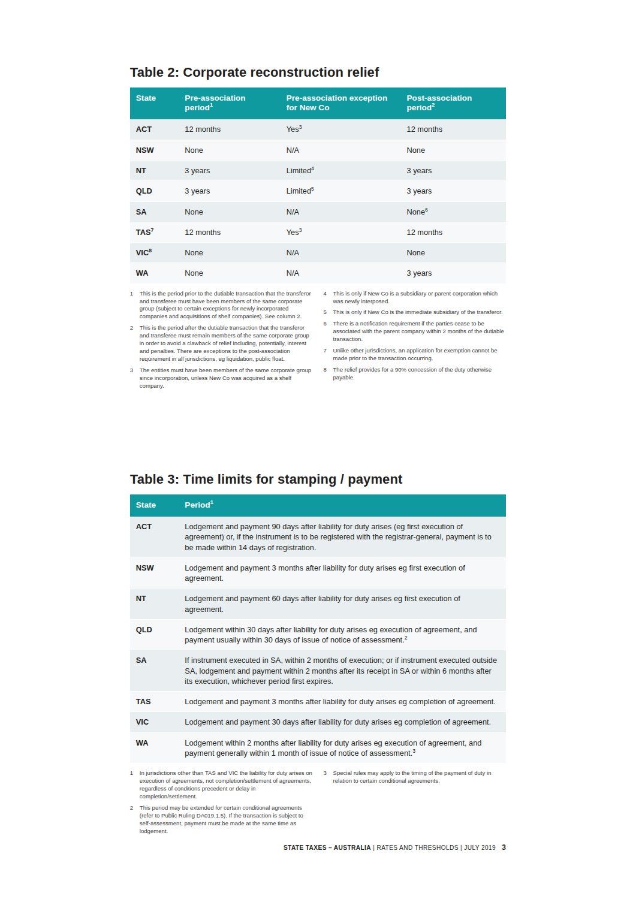Table 2: Corporate reconstruction relief
| State | Pre-association period 1 | Pre-association exception for New Co | Post-association period 2 |
| --- | --- | --- | --- |
| ACT | 12 months | Yes 3 | 12 months |
| NSW | None | N/A | None |
| NT | 3 years | Limited 4 | 3 years |
| QLD | 3 years | Limited 5 | 3 years |
| SA | None | N/A | None 6 |
| TAS 7 | 12 months | Yes 3 | 12 months |
| VIC 8 | None | N/A | None |
| WA | None | N/A | 3 years |
1
This is the period prior to the dutiable transaction that the transferor and transferee must have been members of the same corporate group (subject to certain exceptions for newly incorporated companies and acquisitions of shelf companies). See column 2.
2
This is the period after the dutiable transaction that the transferor and transferee must remain members of the same corporate group in order to avoid a clawback of relief including, potentially, interest and penalties. There are exceptions to the post-association requirement in all jurisdictions, eg liquidation, public float.
3
The entities must have been members of the same corporate group since incorporation, unless New Co was acquired as a shelf company.
4
This is only if New Co is a subsidiary or parent corporation which was newly interposed.
5
This is only if New Co is the immediate subsidiary of the transferor.
6
There is a notification requirement if the parties cease to be associated with the parent company within 2 months of the dutiable transaction.
7
Unlike other jurisdictions, an application for exemption cannot be made prior to the transaction occurring.
8
The relief provides for a 90% concession of the duty otherwise payable.
Table 3: Time limits for stamping / payment
| State | Period 1 |
| --- | --- |
| ACT | Lodgement and payment 90 days after liability for duty arises (eg first execution of agreement) or, if the instrument is to be registered with the registrar-general, payment is to be made within 14 days of registration. |
| NSW | Lodgement and payment 3 months after liability for duty arises eg first execution of agreement. |
| NT | Lodgement and payment 60 days after liability for duty arises eg first execution of agreement. |
| QLD | Lodgement within 30 days after liability for duty arises eg execution of agreement, and payment usually within 30 days of issue of notice of assessment. 2 |
| SA | If instrument executed in SA, within 2 months of execution; or if instrument executed outside SA, lodgement and payment within 2 months after its receipt in SA or within 6 months after its execution, whichever period first expires. |
| TAS | Lodgement and payment 3 months after liability for duty arises eg completion of agreement. |
| VIC | Lodgement and payment 30 days after liability for duty arises eg completion of agreement. |
| WA | Lodgement within 2 months after liability for duty arises eg execution of agreement, and payment generally within 1 month of issue of notice of assessment. 3 |
1
In jurisdictions other than TAS and VIC the liability for duty arises on execution of agreements, not completion/settlement of agreements, regardless of conditions precedent or delay in completion/settlement.
2
This period may be extended for certain conditional agreements (refer to Public Ruling DA019.1.5). If the transaction is subject to self-assessment, payment must be made at the same time as lodgement.
3
Special rules may apply to the timing of the payment of duty in relation to certain conditional agreements.
STATE TAXES – AUSTRALIA | RATES AND THRESHOLDS | JULY 2019 3